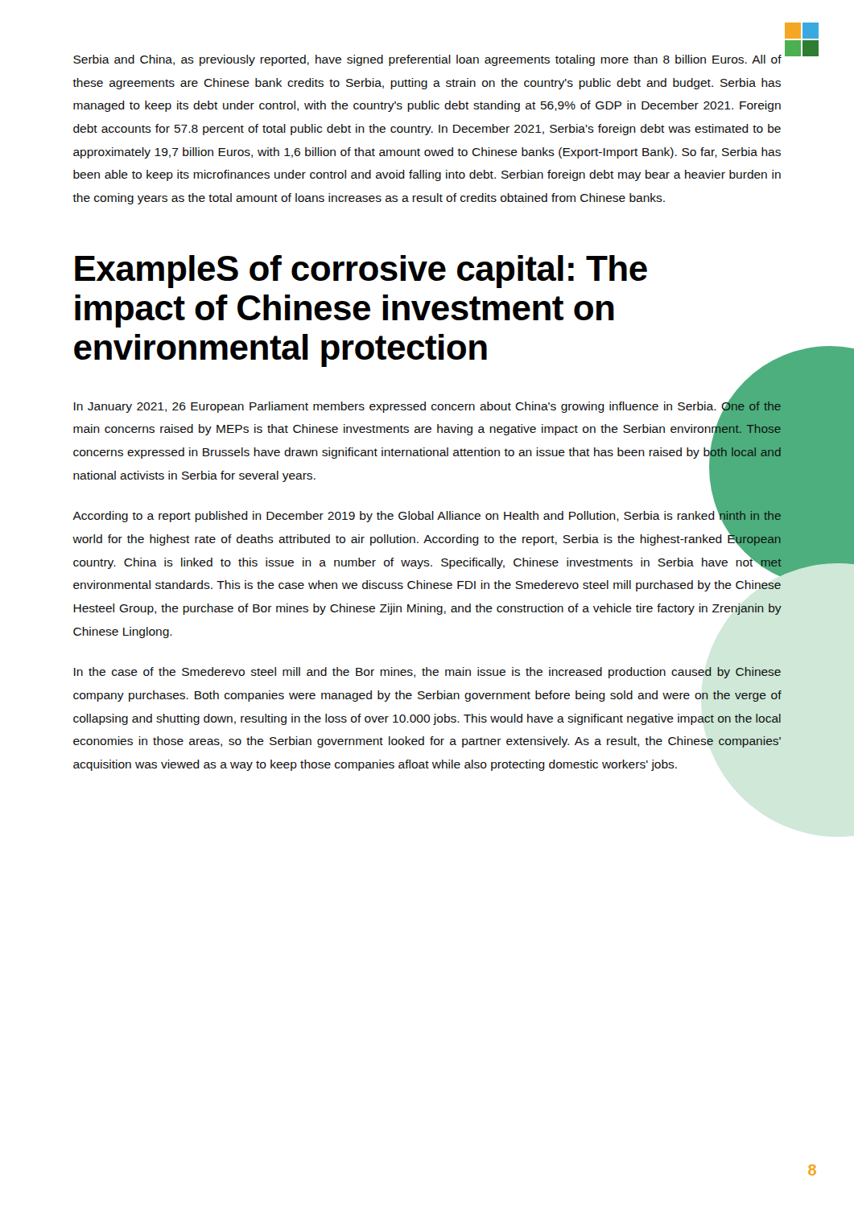Serbia and China, as previously reported, have signed preferential loan agreements totaling more than 8 billion Euros. All of these agreements are Chinese bank credits to Serbia, putting a strain on the country's public debt and budget. Serbia has managed to keep its debt under control, with the country's public debt standing at 56,9% of GDP in December 2021. Foreign debt accounts for 57.8 percent of total public debt in the country. In December 2021, Serbia's foreign debt was estimated to be approximately 19,7 billion Euros, with 1,6 billion of that amount owed to Chinese banks (Export-Import Bank). So far, Serbia has been able to keep its microfinances under control and avoid falling into debt. Serbian foreign debt may bear a heavier burden in the coming years as the total amount of loans increases as a result of credits obtained from Chinese banks.
ExampleS of corrosive capital: The impact of Chinese investment on environmental protection
In January 2021, 26 European Parliament members expressed concern about China's growing influence in Serbia. One of the main concerns raised by MEPs is that Chinese investments are having a negative impact on the Serbian environment. Those concerns expressed in Brussels have drawn significant international attention to an issue that has been raised by both local and national activists in Serbia for several years.
According to a report published in December 2019 by the Global Alliance on Health and Pollution, Serbia is ranked ninth in the world for the highest rate of deaths attributed to air pollution. According to the report, Serbia is the highest-ranked European country. China is linked to this issue in a number of ways. Specifically, Chinese investments in Serbia have not met environmental standards. This is the case when we discuss Chinese FDI in the Smederevo steel mill purchased by the Chinese Hesteel Group, the purchase of Bor mines by Chinese Zijin Mining, and the construction of a vehicle tire factory in Zrenjanin by Chinese Linglong.
In the case of the Smederevo steel mill and the Bor mines, the main issue is the increased production caused by Chinese company purchases. Both companies were managed by the Serbian government before being sold and were on the verge of collapsing and shutting down, resulting in the loss of over 10.000 jobs. This would have a significant negative impact on the local economies in those areas, so the Serbian government looked for a partner extensively. As a result, the Chinese companies' acquisition was viewed as a way to keep those companies afloat while also protecting domestic workers' jobs.
8